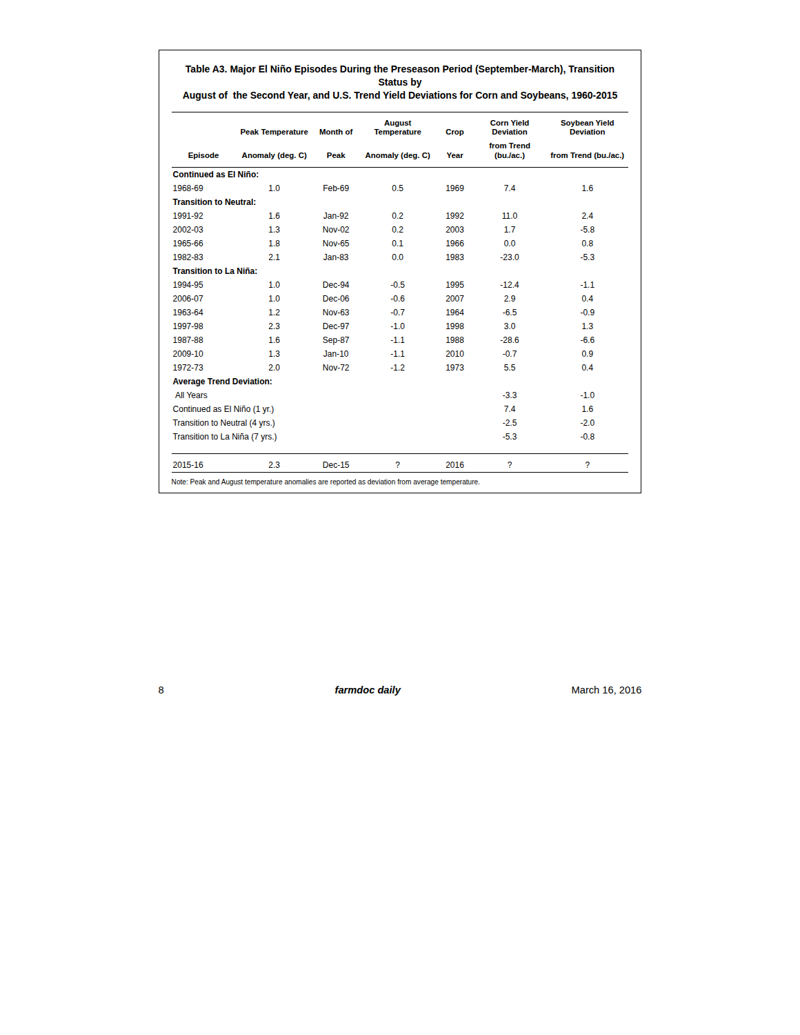Table A3. Major El Niño Episodes During the Preseason Period (September-March), Transition Status by
August of the Second Year, and U.S. Trend Yield Deviations for Corn and Soybeans, 1960-2015
| | Peak Temperature | Month of | August Temperature | Crop | Corn Yield Deviation | Soybean Yield Deviation |
| Episode | Anomaly (deg. C) | Peak | Anomaly (deg. C) | Year | from Trend (bu./ac.) | from Trend (bu./ac.) |
| Continued as El Niño: |
| 1968-69 | 1.0 | Feb-69 | 0.5 | 1969 | 7.4 | 1.6 |
| Transition to Neutral: |
| 1991-92 | 1.6 | Jan-92 | 0.2 | 1992 | 11.0 | 2.4 |
| 2002-03 | 1.3 | Nov-02 | 0.2 | 2003 | 1.7 | -5.8 |
| 1965-66 | 1.8 | Nov-65 | 0.1 | 1966 | 0.0 | 0.8 |
| 1982-83 | 2.1 | Jan-83 | 0.0 | 1983 | -23.0 | -5.3 |
| Transition to La Niña: |
| 1994-95 | 1.0 | Dec-94 | -0.5 | 1995 | -12.4 | -1.1 |
| 2006-07 | 1.0 | Dec-06 | -0.6 | 2007 | 2.9 | 0.4 |
| 1963-64 | 1.2 | Nov-63 | -0.7 | 1964 | -6.5 | -0.9 |
| 1997-98 | 2.3 | Dec-97 | -1.0 | 1998 | 3.0 | 1.3 |
| 1987-88 | 1.6 | Sep-87 | -1.1 | 1988 | -28.6 | -6.6 |
| 2009-10 | 1.3 | Jan-10 | -1.1 | 2010 | -0.7 | 0.9 |
| 1972-73 | 2.0 | Nov-72 | -1.2 | 1973 | 5.5 | 0.4 |
| Average Trend Deviation: |
| All Years | | | | | -3.3 | -1.0 |
| Continued as El Niño (1 yr.) | | | | 7.4 | 1.6 |
| Transition to Neutral (4 yrs.) | | | | -2.5 | -2.0 |
| Transition to La Niña (7 yrs.) | | | | -5.3 | -0.8 |
| 2015-16 | 2.3 | Dec-15 | ? | 2016 | ? | ? |
Note: Peak and August temperature anomalies are reported as deviation from average temperature.
8
farmdoc daily
March 16, 2016